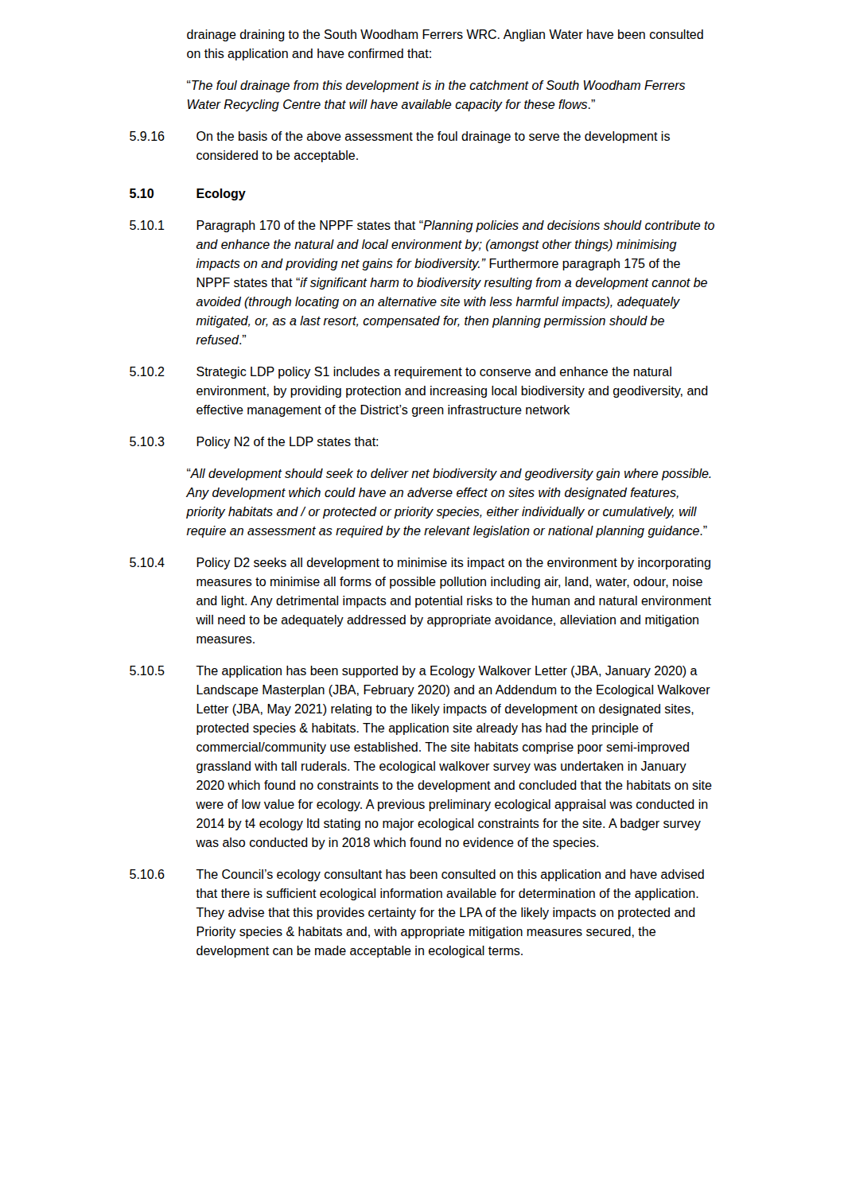drainage draining to the South Woodham Ferrers WRC. Anglian Water have been consulted on this application and have confirmed that:
“The foul drainage from this development is in the catchment of South Woodham Ferrers Water Recycling Centre that will have available capacity for these flows.”
5.9.16
On the basis of the above assessment the foul drainage to serve the development is considered to be acceptable.
5.10
Ecology
5.10.1
Paragraph 170 of the NPPF states that “Planning policies and decisions should contribute to and enhance the natural and local environment by; (amongst other things) minimising impacts on and providing net gains for biodiversity.” Furthermore paragraph 175 of the NPPF states that “if significant harm to biodiversity resulting from a development cannot be avoided (through locating on an alternative site with less harmful impacts), adequately mitigated, or, as a last resort, compensated for, then planning permission should be refused.”
5.10.2
Strategic LDP policy S1 includes a requirement to conserve and enhance the natural environment, by providing protection and increasing local biodiversity and geodiversity, and effective management of the District’s green infrastructure network
5.10.3
Policy N2 of the LDP states that:
“All development should seek to deliver net biodiversity and geodiversity gain where possible. Any development which could have an adverse effect on sites with designated features, priority habitats and / or protected or priority species, either individually or cumulatively, will require an assessment as required by the relevant legislation or national planning guidance.”
5.10.4
Policy D2 seeks all development to minimise its impact on the environment by incorporating measures to minimise all forms of possible pollution including air, land, water, odour, noise and light. Any detrimental impacts and potential risks to the human and natural environment will need to be adequately addressed by appropriate avoidance, alleviation and mitigation measures.
5.10.5
The application has been supported by a Ecology Walkover Letter (JBA, January 2020) a Landscape Masterplan (JBA, February 2020) and an Addendum to the Ecological Walkover Letter (JBA, May 2021) relating to the likely impacts of development on designated sites, protected species & habitats. The application site already has had the principle of commercial/community use established. The site habitats comprise poor semi-improved grassland with tall ruderals. The ecological walkover survey was undertaken in January 2020 which found no constraints to the development and concluded that the habitats on site were of low value for ecology. A previous preliminary ecological appraisal was conducted in 2014 by t4 ecology ltd stating no major ecological constraints for the site. A badger survey was also conducted by in 2018 which found no evidence of the species.
5.10.6
The Council’s ecology consultant has been consulted on this application and have advised that there is sufficient ecological information available for determination of the application. They advise that this provides certainty for the LPA of the likely impacts on protected and Priority species & habitats and, with appropriate mitigation measures secured, the development can be made acceptable in ecological terms.